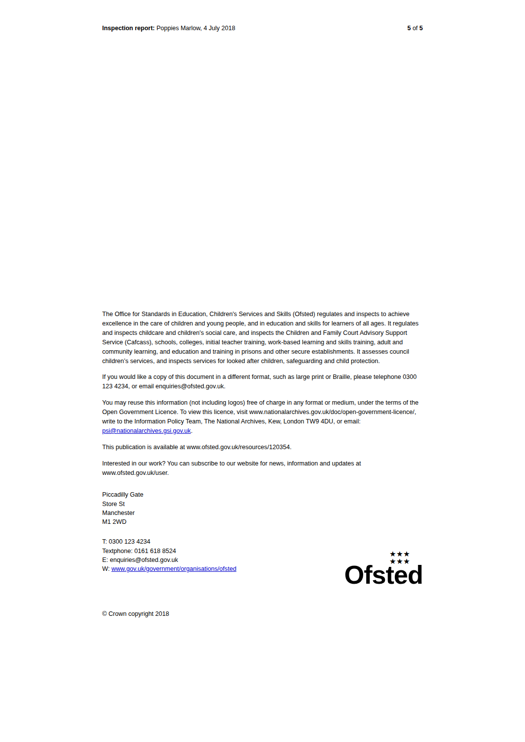Inspection report: Poppies Marlow, 4 July 2018
5 of 5
The Office for Standards in Education, Children's Services and Skills (Ofsted) regulates and inspects to achieve excellence in the care of children and young people, and in education and skills for learners of all ages. It regulates and inspects childcare and children's social care, and inspects the Children and Family Court Advisory Support Service (Cafcass), schools, colleges, initial teacher training, work-based learning and skills training, adult and community learning, and education and training in prisons and other secure establishments. It assesses council children’s services, and inspects services for looked after children, safeguarding and child protection.
If you would like a copy of this document in a different format, such as large print or Braille, please telephone 0300 123 4234, or email enquiries@ofsted.gov.uk.
You may reuse this information (not including logos) free of charge in any format or medium, under the terms of the Open Government Licence. To view this licence, visit www.nationalarchives.gov.uk/doc/open-government-licence/, write to the Information Policy Team, The National Archives, Kew, London TW9 4DU, or email: psi@nationalarchives.gsi.gov.uk.
This publication is available at www.ofsted.gov.uk/resources/120354.
Interested in our work? You can subscribe to our website for news, information and updates at www.ofsted.gov.uk/user.
Piccadilly Gate
Store St
Manchester
M1 2WD
T: 0300 123 4234
Textphone: 0161 618 8524
E: enquiries@ofsted.gov.uk
W: www.gov.uk/government/organisations/ofsted
★★★
★★★
Ofsted
© Crown copyright 2018